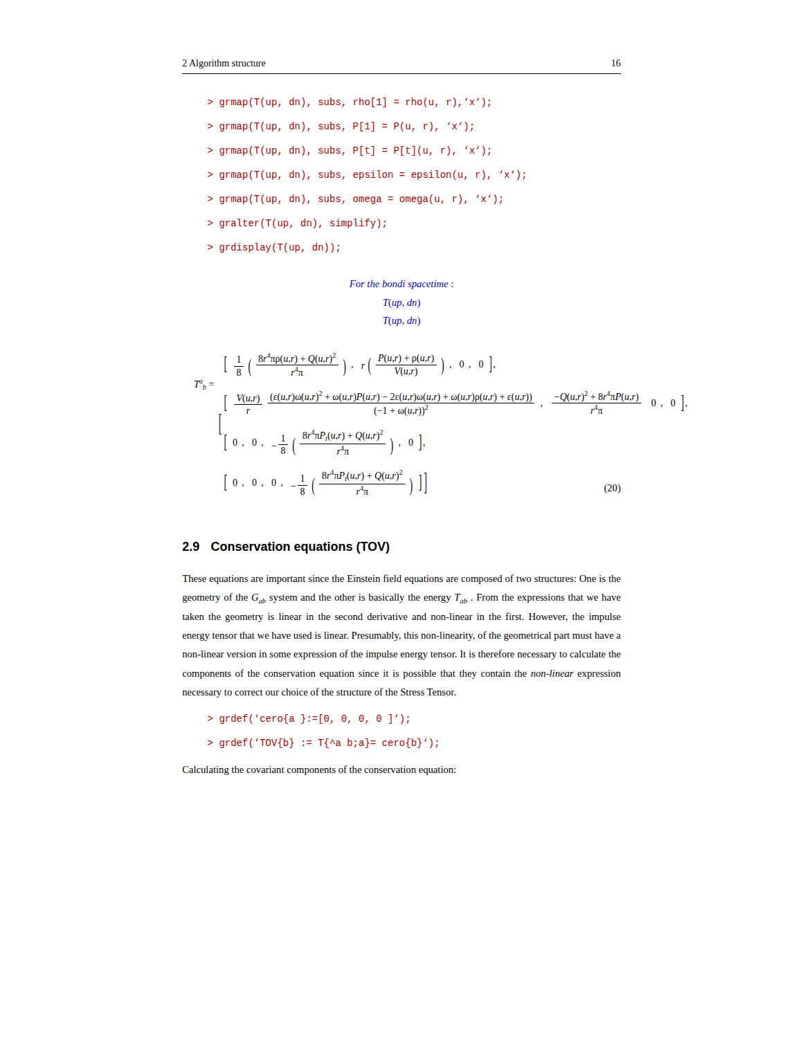2 Algorithm structure
16
> grmap(T(up, dn), subs, rho[1] = rho(u, r),‘x‘);
> grmap(T(up, dn), subs, P[1] = P(u, r), ‘x‘);
> grmap(T(up, dn), subs, P[t] = P[t](u, r), ‘x‘);
> grmap(T(up, dn), subs, epsilon = epsilon(u, r), ‘x‘);
> grmap(T(up, dn), subs, omega = omega(u, r), ‘x‘);
> gralter(T(up, dn), simplify);
> grdisplay(T(up, dn));
For the bondi spacetime :
T(up, dn)
T(up, dn)
Tab =
[
[ 18 ( 8r 4πρ(u,r) + Q(u,r)2 r 4π ) , r ( P(u,r) + ρ(u,r) V(u,r) ) , 0 , 0 ] ,
[ V(u,r) r (ε(u,r)ω(u,r)2 + ω(u,r)P(u,r) − 2ε(u,r)ω(u,r) + ω(u,r)ρ(u,r) + ε(u,r)) (−1 + ω(u,r))2 , −Q(u,r)2 + 8r 4πP(u,r) r 4π 0 , 0 ] ,
[ 0 , 0 , −18 ( 8r 4πPt(u,r) + Q(u,r)2 r 4π ) , 0 ] ,
[ 0 , 0 , 0 , −18 ( 8r 4πPt(u,r) + Q(u,r)2 r 4π ) ] ]
(20)
2.9 Conservation equations (TOV)
These equations are important since the Einstein field equations are composed of two structures: One is the geometry of the Gab system and the other is basically the energy Tab . From the expressions that we have taken the geometry is linear in the second derivative and non-linear in the first. However, the impulse energy tensor that we have used is linear. Presumably, this non-linearity, of the geometrical part must have a non-linear version in some expression of the impulse energy tensor. It is therefore necessary to calculate the components of the conservation equation since it is possible that they contain the non-linear expression necessary to correct our choice of the structure of the Stress Tensor.
> grdef(‘cero{a }:=[0, 0, 0, 0 ]‘);
> grdef(‘TOV{b} := T{^a b;a}= cero{b}‘);
Calculating the covariant components of the conservation equation: